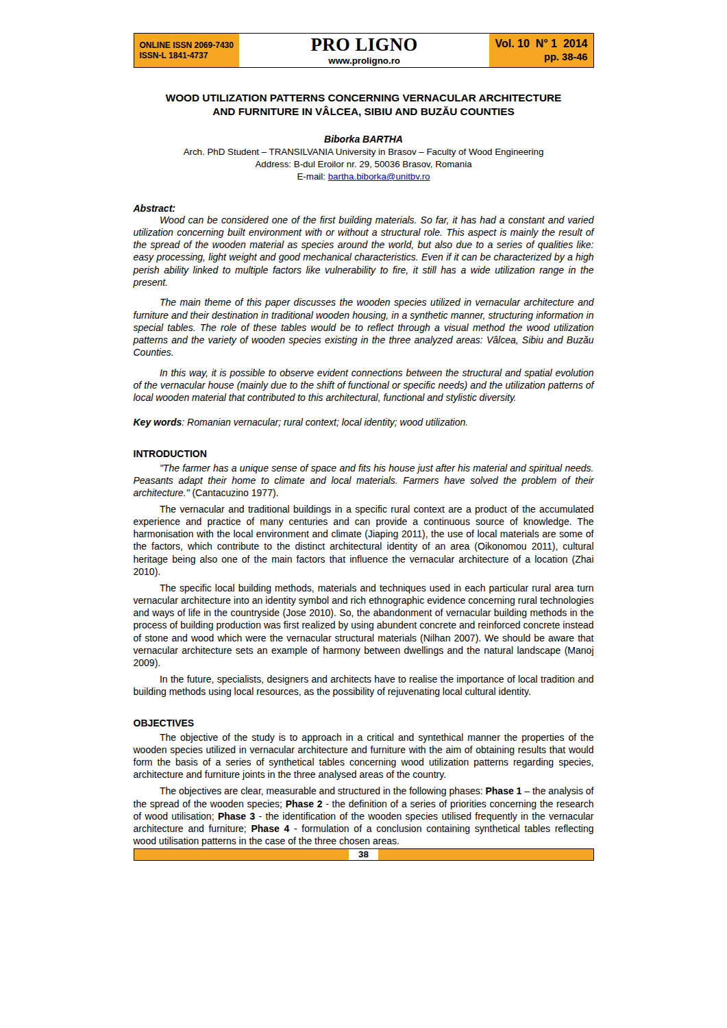ONLINE ISSN 2069-7430 ISSN-L 1841-4737
PRO LIGNO
www.proligno.ro
Vol. 10 N° 1 2014 pp. 38-46
Wood utilization patterns concerning vernacular architecture
and furniture in Vâlcea, Sibiu and Buzău Counties
Biborka BARTHA
Arch. PhD Student – TRANSILVANIA University in Brasov – Faculty of Wood Engineering
Address: B-dul Eroilor nr. 29, 50036 Brasov, Romania
E-mail: bartha.biborka@unitbv.ro
Abstract:
Wood can be considered one of the first building materials. So far, it has had a constant and varied utilization concerning built environment with or without a structural role. This aspect is mainly the result of the spread of the wooden material as species around the world, but also due to a series of qualities like: easy processing, light weight and good mechanical characteristics. Even if it can be characterized by a high perish ability linked to multiple factors like vulnerability to fire, it still has a wide utilization range in the present.
The main theme of this paper discusses the wooden species utilized in vernacular architecture and furniture and their destination in traditional wooden housing, in a synthetic manner, structuring information in special tables. The role of these tables would be to reflect through a visual method the wood utilization patterns and the variety of wooden species existing in the three analyzed areas: Vâlcea, Sibiu and Buzău Counties.
In this way, it is possible to observe evident connections between the structural and spatial evolution of the vernacular house (mainly due to the shift of functional or specific needs) and the utilization patterns of local wooden material that contributed to this architectural, functional and stylistic diversity.
Key words: Romanian vernacular; rural context; local identity; wood utilization.
Introduction
"The farmer has a unique sense of space and fits his house just after his material and spiritual needs. Peasants adapt their home to climate and local materials. Farmers have solved the problem of their architecture." (Cantacuzino 1977).
The vernacular and traditional buildings in a specific rural context are a product of the accumulated experience and practice of many centuries and can provide a continuous source of knowledge. The harmonisation with the local environment and climate (Jiaping 2011), the use of local materials are some of the factors, which contribute to the distinct architectural identity of an area (Oikonomou 2011), cultural heritage being also one of the main factors that influence the vernacular architecture of a location (Zhai 2010).
The specific local building methods, materials and techniques used in each particular rural area turn vernacular architecture into an identity symbol and rich ethnographic evidence concerning rural technologies and ways of life in the countryside (Jose 2010). So, the abandonment of vernacular building methods in the process of building production was first realized by using abundent concrete and reinforced concrete instead of stone and wood which were the vernacular structural materials (Nilhan 2007). We should be aware that vernacular architecture sets an example of harmony between dwellings and the natural landscape (Manoj 2009).
In the future, specialists, designers and architects have to realise the importance of local tradition and building methods using local resources, as the possibility of rejuvenating local cultural identity.
Objectives
The objective of the study is to approach in a critical and syntethical manner the properties of the wooden species utilized in vernacular architecture and furniture with the aim of obtaining results that would form the basis of a series of synthetical tables concerning wood utilization patterns regarding species, architecture and furniture joints in the three analysed areas of the country.
The objectives are clear, measurable and structured in the following phases: Phase 1 – the analysis of the spread of the wooden species; Phase 2 - the definition of a series of priorities concerning the research of wood utilisation; Phase 3 - the identification of the wooden species utilised frequently in the vernacular architecture and furniture; Phase 4 - formulation of a conclusion containing synthetical tables reflecting wood utilisation patterns in the case of the three chosen areas.
38